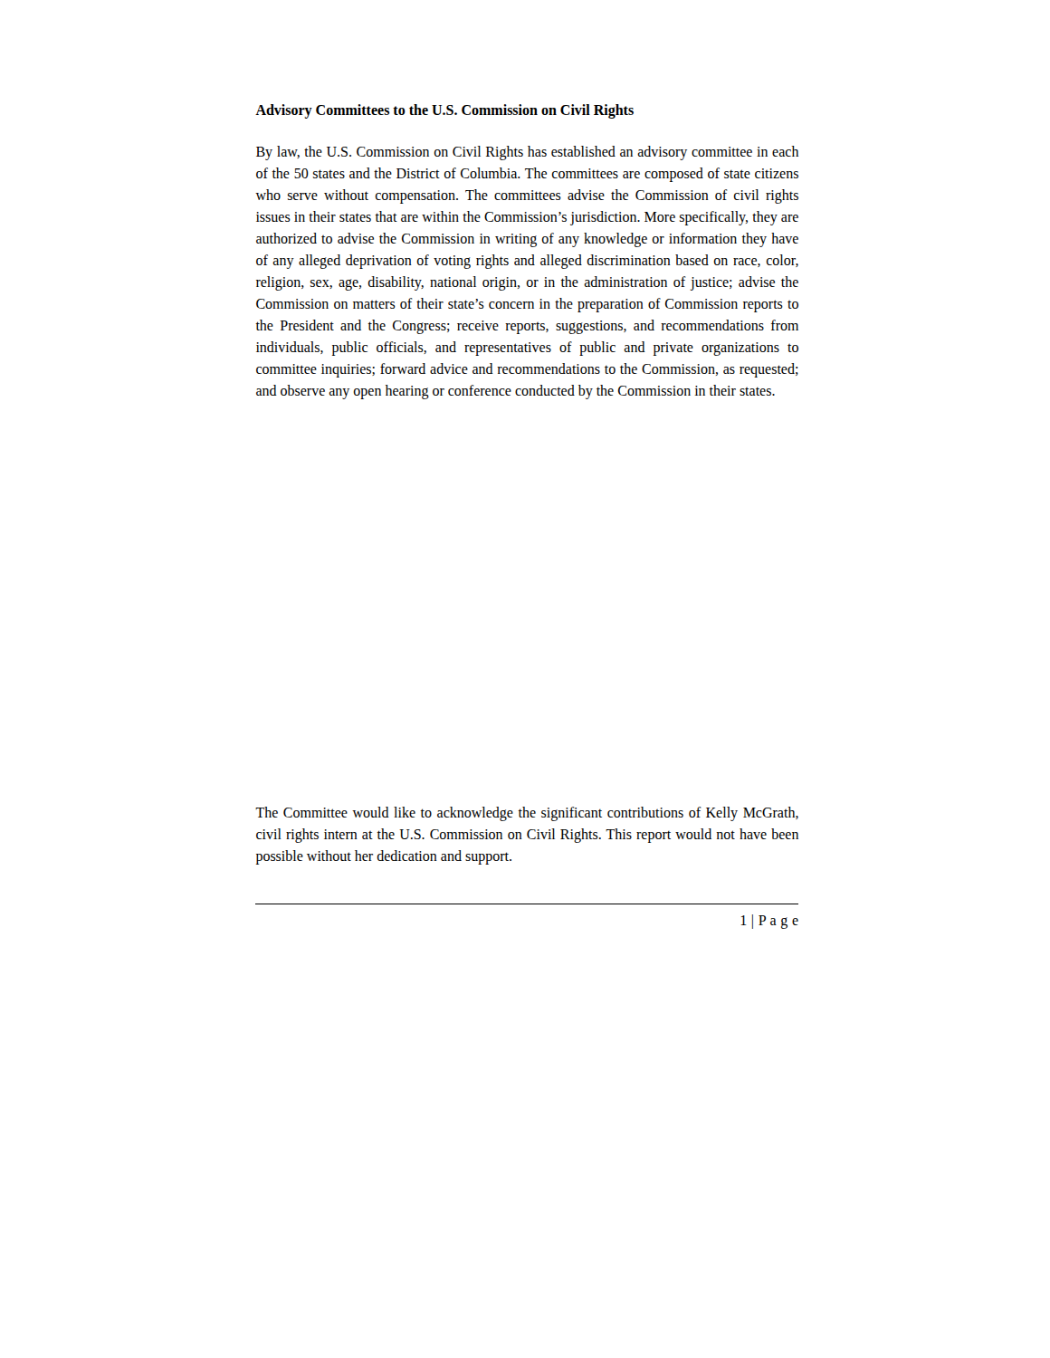Advisory Committees to the U.S. Commission on Civil Rights
By law, the U.S. Commission on Civil Rights has established an advisory committee in each of the 50 states and the District of Columbia. The committees are composed of state citizens who serve without compensation. The committees advise the Commission of civil rights issues in their states that are within the Commission’s jurisdiction. More specifically, they are authorized to advise the Commission in writing of any knowledge or information they have of any alleged deprivation of voting rights and alleged discrimination based on race, color, religion, sex, age, disability, national origin, or in the administration of justice; advise the Commission on matters of their state’s concern in the preparation of Commission reports to the President and the Congress; receive reports, suggestions, and recommendations from individuals, public officials, and representatives of public and private organizations to committee inquiries; forward advice and recommendations to the Commission, as requested; and observe any open hearing or conference conducted by the Commission in their states.
The Committee would like to acknowledge the significant contributions of Kelly McGrath, civil rights intern at the U.S. Commission on Civil Rights. This report would not have been possible without her dedication and support.
1 | P a g e